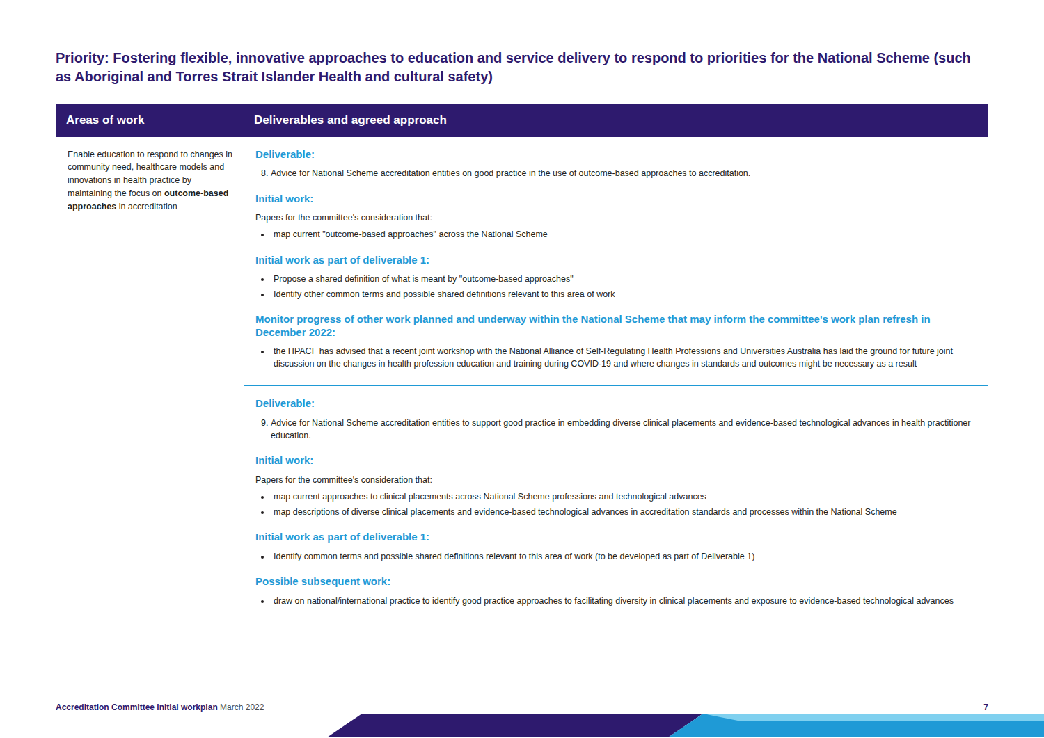Priority: Fostering flexible, innovative approaches to education and service delivery to respond to priorities for the National Scheme (such as Aboriginal and Torres Strait Islander Health and cultural safety)
| Areas of work | Deliverables and agreed approach |
| --- | --- |
| Enable education to respond to changes in community need, healthcare models and innovations in health practice by maintaining the focus on outcome-based approaches in accreditation | Deliverable: Advice for National Scheme accreditation entities on good practice in the use of outcome-based approaches to accreditation. Initial work: Papers for the committee's consideration that: map current "outcome-based approaches" across the National Scheme Initial work as part of deliverable 1: Propose a shared definition of what is meant by "outcome-based approaches" Identify other common terms and possible shared definitions relevant to this area of work Monitor progress of other work planned and underway within the National Scheme that may inform the committee's work plan refresh in December 2022: the HPACF has advised that a recent joint workshop with the National Alliance of Self-Regulating Health Professions and Universities Australia has laid the ground for future joint discussion on the changes in health profession education and training during COVID-19 and where changes in standards and outcomes might be necessary as a result |
| Deliverable: Advice for National Scheme accreditation entities to support good practice in embedding diverse clinical placements and evidence-based technological advances in health practitioner education. Initial work: Papers for the committee's consideration that: map current approaches to clinical placements across National Scheme professions and technological advances map descriptions of diverse clinical placements and evidence-based technological advances in accreditation standards and processes within the National Scheme Initial work as part of deliverable 1: Identify common terms and possible shared definitions relevant to this area of work (to be developed as part of Deliverable 1) Possible subsequent work: draw on national/international practice to identify good practice approaches to facilitating diversity in clinical placements and exposure to evidence-based technological advances |
Accreditation Committee initial workplan March 2022
7